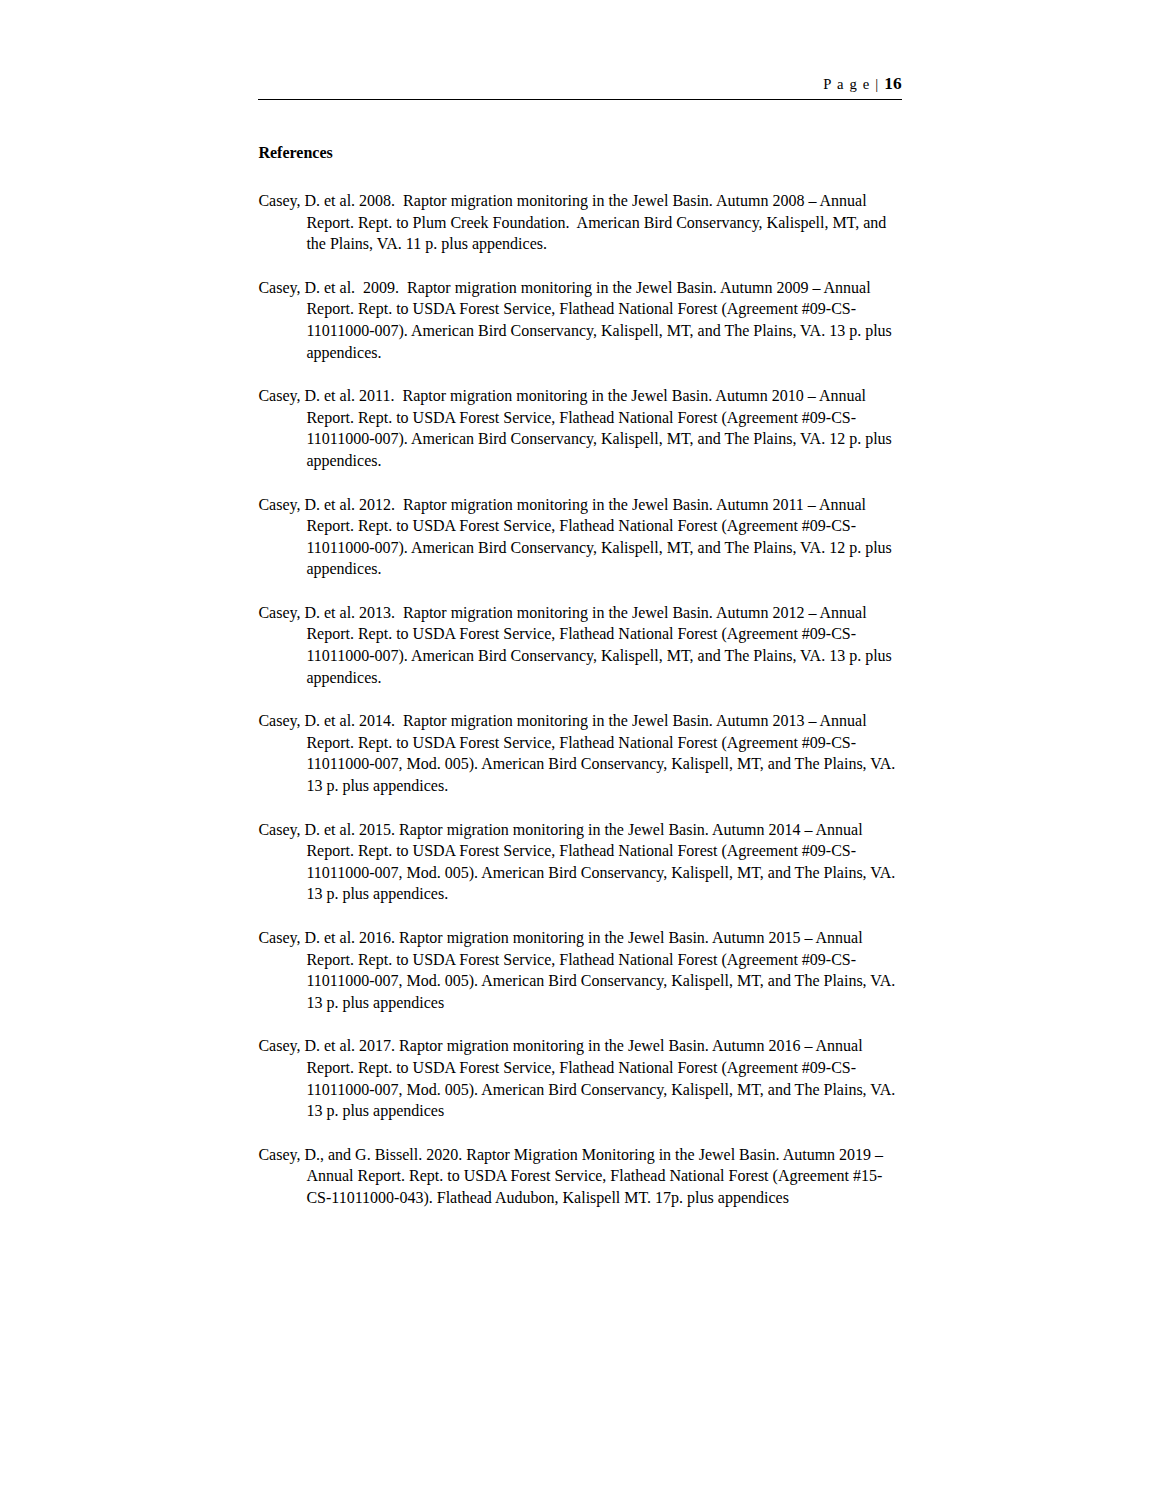P a g e | 16
References
Casey, D. et al. 2008. Raptor migration monitoring in the Jewel Basin. Autumn 2008 – Annual Report. Rept. to Plum Creek Foundation. American Bird Conservancy, Kalispell, MT, and the Plains, VA. 11 p. plus appendices.
Casey, D. et al. 2009. Raptor migration monitoring in the Jewel Basin. Autumn 2009 – Annual Report. Rept. to USDA Forest Service, Flathead National Forest (Agreement #09-CS-11011000-007). American Bird Conservancy, Kalispell, MT, and The Plains, VA. 13 p. plus appendices.
Casey, D. et al. 2011. Raptor migration monitoring in the Jewel Basin. Autumn 2010 – Annual Report. Rept. to USDA Forest Service, Flathead National Forest (Agreement #09-CS-11011000-007). American Bird Conservancy, Kalispell, MT, and The Plains, VA. 12 p. plus appendices.
Casey, D. et al. 2012. Raptor migration monitoring in the Jewel Basin. Autumn 2011 – Annual Report. Rept. to USDA Forest Service, Flathead National Forest (Agreement #09-CS-11011000-007). American Bird Conservancy, Kalispell, MT, and The Plains, VA. 12 p. plus appendices.
Casey, D. et al. 2013. Raptor migration monitoring in the Jewel Basin. Autumn 2012 – Annual Report. Rept. to USDA Forest Service, Flathead National Forest (Agreement #09-CS-11011000-007). American Bird Conservancy, Kalispell, MT, and The Plains, VA. 13 p. plus appendices.
Casey, D. et al. 2014. Raptor migration monitoring in the Jewel Basin. Autumn 2013 – Annual Report. Rept. to USDA Forest Service, Flathead National Forest (Agreement #09-CS-11011000-007, Mod. 005). American Bird Conservancy, Kalispell, MT, and The Plains, VA. 13 p. plus appendices.
Casey, D. et al. 2015. Raptor migration monitoring in the Jewel Basin. Autumn 2014 – Annual Report. Rept. to USDA Forest Service, Flathead National Forest (Agreement #09-CS-11011000-007, Mod. 005). American Bird Conservancy, Kalispell, MT, and The Plains, VA. 13 p. plus appendices.
Casey, D. et al. 2016. Raptor migration monitoring in the Jewel Basin. Autumn 2015 – Annual Report. Rept. to USDA Forest Service, Flathead National Forest (Agreement #09-CS-11011000-007, Mod. 005). American Bird Conservancy, Kalispell, MT, and The Plains, VA. 13 p. plus appendices
Casey, D. et al. 2017. Raptor migration monitoring in the Jewel Basin. Autumn 2016 – Annual Report. Rept. to USDA Forest Service, Flathead National Forest (Agreement #09-CS-11011000-007, Mod. 005). American Bird Conservancy, Kalispell, MT, and The Plains, VA. 13 p. plus appendices
Casey, D., and G. Bissell. 2020. Raptor Migration Monitoring in the Jewel Basin. Autumn 2019 – Annual Report. Rept. to USDA Forest Service, Flathead National Forest (Agreement #15-CS-11011000-043). Flathead Audubon, Kalispell MT. 17p. plus appendices